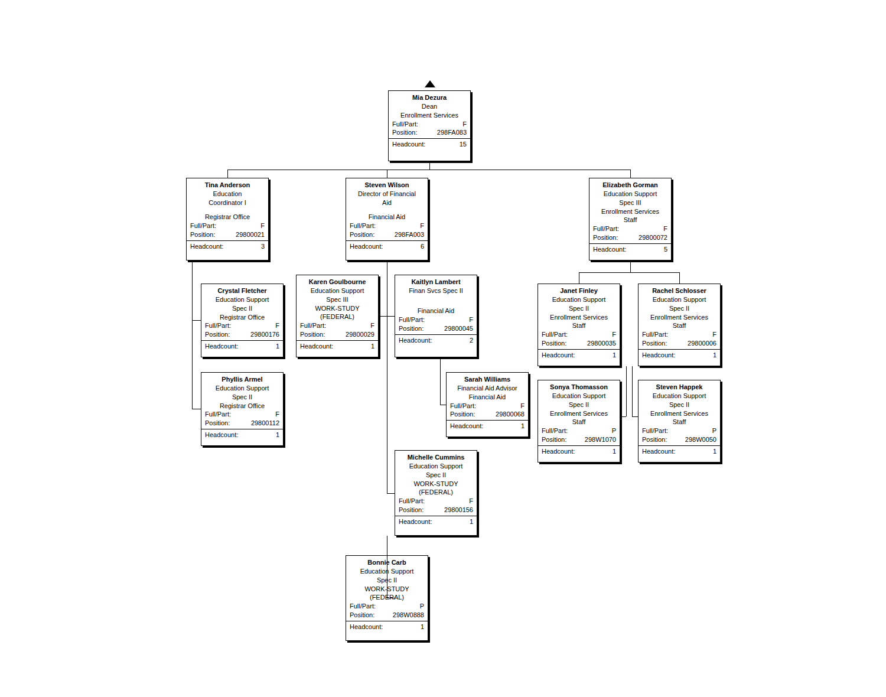Mia Dezura
Dean
Enrollment Services
Full/Part: F
Position: 298FA083
Headcount: 15
Tina Anderson
Education
Coordinator I
Registrar Office
Full/Part: F
Position: 29800021
Headcount: 3
Steven Wilson
Director of Financial
Aid
Financial Aid
Full/Part: F
Position: 298FA003
Headcount: 6
Elizabeth Gorman
Education Support
Spec III
Enrollment Services
Staff
Full/Part: F
Position: 29800072
Headcount: 5
Crystal Fletcher
Education Support
Spec II
Registrar Office
Full/Part: F
Position: 29800176
Headcount: 1
Phyllis Armel
Education Support
Spec II
Registrar Office
Full/Part: F
Position: 29800112
Headcount: 1
Karen Goulbourne
Education Support
Spec III
WORK-STUDY
(FEDERAL)
Full/Part: F
Position: 29800029
Headcount: 1
Kaitlyn Lambert
Finan Svcs Spec II
Financial Aid
Full/Part: F
Position: 29800045
Headcount: 2
Sarah Williams
Financial Aid Advisor
Financial Aid
Full/Part: F
Position: 29800068
Headcount: 1
Michelle Cummins
Education Support
Spec II
WORK-STUDY
(FEDERAL)
Full/Part: F
Position: 29800156
Headcount: 1
Bonnie Carb
Education Support
Spec II
WORK-STUDY
(FEDERAL)
Full/Part: P
Position: 298W0888
Headcount: 1
Janet Finley
Education Support
Spec II
Enrollment Services
Staff
Full/Part: F
Position: 29800035
Headcount: 1
Rachel Schlosser
Education Support
Spec II
Enrollment Services
Staff
Full/Part: F
Position: 29800006
Headcount: 1
Sonya Thomasson
Education Support
Spec II
Enrollment Services
Staff
Full/Part: P
Position: 298W1070
Headcount: 1
Steven Happek
Education Support
Spec II
Enrollment Services
Staff
Full/Part: P
Position: 298W0050
Headcount: 1